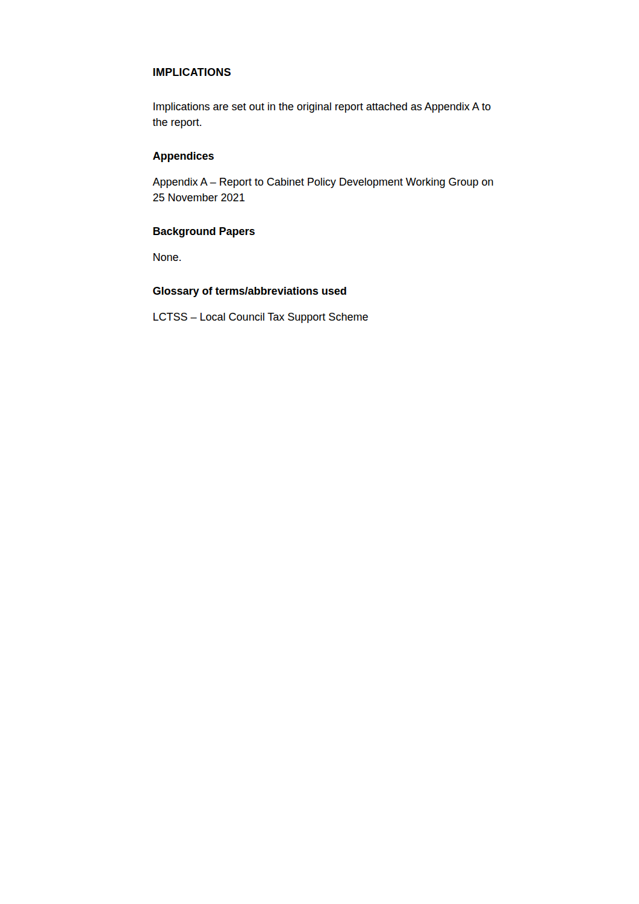IMPLICATIONS
Implications are set out in the original report attached as Appendix A to the report.
Appendices
Appendix A – Report to Cabinet Policy Development Working Group on 25 November 2021
Background Papers
None.
Glossary of terms/abbreviations used
LCTSS – Local Council Tax Support Scheme